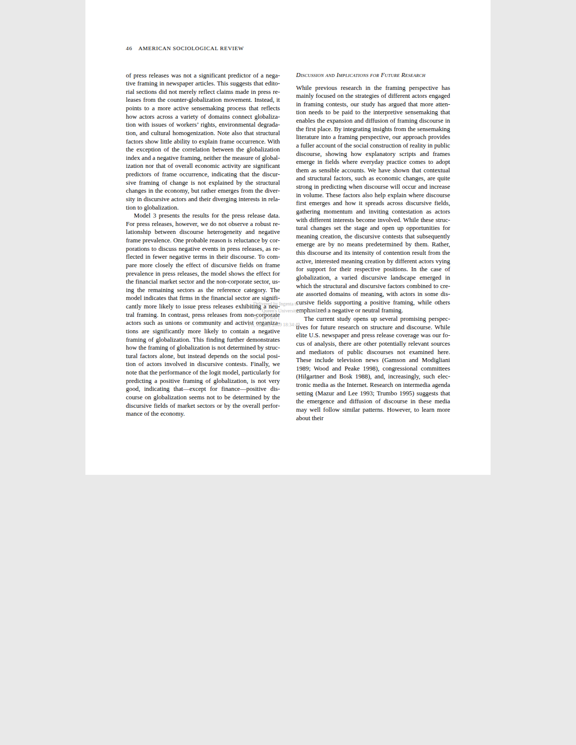46 American Sociological Review
Delivered by Ingenta to :
Queen's University (cid 78019723)
IP : 127.0.0.1
Fri, 01 May 2009 18:34:49
of press releases was not a significant predictor of a negative framing in newspaper articles. This suggests that editorial sections did not merely reflect claims made in press releases from the counter-globalization movement. Instead, it points to a more active sensemaking process that reflects how actors across a variety of domains connect globalization with issues of workers’ rights, environmental degradation, and cultural homogenization. Note also that structural factors show little ability to explain frame occurrence. With the exception of the correlation between the globalization index and a negative framing, neither the measure of globalization nor that of overall economic activity are significant predictors of frame occurrence, indicating that the discursive framing of change is not explained by the structural changes in the economy, but rather emerges from the diversity in discursive actors and their diverging interests in relation to globalization.
Model 3 presents the results for the press release data. For press releases, however, we do not observe a robust relationship between discourse heterogeneity and negative frame prevalence. One probable reason is reluctance by corporations to discuss negative events in press releases, as reflected in fewer negative terms in their discourse. To compare more closely the effect of discursive fields on frame prevalence in press releases, the model shows the effect for the financial market sector and the non-corporate sector, using the remaining sectors as the reference category. The model indicates that firms in the financial sector are significantly more likely to issue press releases exhibiting a neutral framing. In contrast, press releases from non-corporate actors such as unions or community and activist organizations are significantly more likely to contain a negative framing of globalization. This finding further demonstrates how the framing of globalization is not determined by structural factors alone, but instead depends on the social position of actors involved in discursive contests. Finally, we note that the performance of the logit model, particularly for predicting a positive framing of globalization, is not very good, indicating that—except for finance—positive discourse on globalization seems not to be determined by the discursive fields of market sectors or by the overall performance of the economy.
Discussion and Implications for Future Research
While previous research in the framing perspective has mainly focused on the strategies of different actors engaged in framing contests, our study has argued that more attention needs to be paid to the interpretive sensemaking that enables the expansion and diffusion of framing discourse in the first place. By integrating insights from the sensemaking literature into a framing perspective, our approach provides a fuller account of the social construction of reality in public discourse, showing how explanatory scripts and frames emerge in fields where everyday practice comes to adopt them as sensible accounts. We have shown that contextual and structural factors, such as economic changes, are quite strong in predicting when discourse will occur and increase in volume. These factors also help explain where discourse first emerges and how it spreads across discursive fields, gathering momentum and inviting contestation as actors with different interests become involved. While these structural changes set the stage and open up opportunities for meaning creation, the discursive contests that subsequently emerge are by no means predetermined by them. Rather, this discourse and its intensity of contention result from the active, interested meaning creation by different actors vying for support for their respective positions. In the case of globalization, a varied discursive landscape emerged in which the structural and discursive factors combined to create assorted domains of meaning, with actors in some discursive fields supporting a positive framing, while others emphasized a negative or neutral framing.
The current study opens up several promising perspectives for future research on structure and discourse. While elite U.S. newspaper and press release coverage was our focus of analysis, there are other potentially relevant sources and mediators of public discourses not examined here. These include television news (Gamson and Modigliani 1989; Wood and Peake 1998), congressional committees (Hilgartner and Bosk 1988), and, increasingly, such electronic media as the Internet. Research on intermedia agenda setting (Mazur and Lee 1993; Trumbo 1995) suggests that the emergence and diffusion of discourse in these media may well follow similar patterns. However, to learn more about their